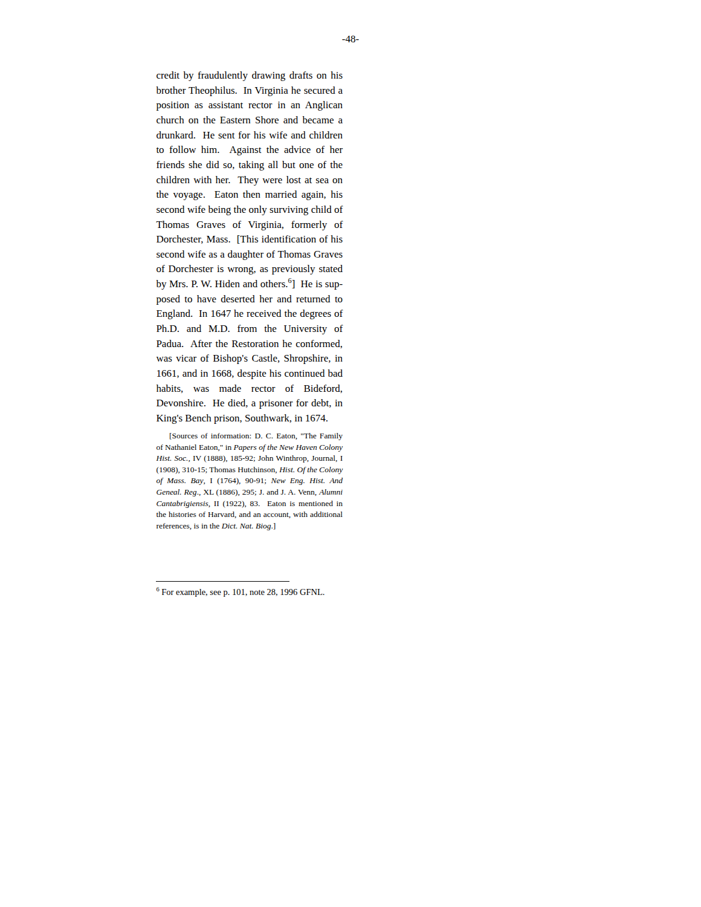-48-
credit by fraudulently drawing drafts on his brother Theophilus. In Virginia he secured a position as assistant rector in an Anglican church on the Eastern Shore and became a drunkard. He sent for his wife and children to follow him. Against the advice of her friends she did so, taking all but one of the children with her. They were lost at sea on the voyage. Eaton then married again, his second wife being the only surviving child of Thomas Graves of Virginia, formerly of Dorchester, Mass. [This identification of his second wife as a daughter of Thomas Graves of Dorchester is wrong, as previously stated by Mrs. P. W. Hiden and others.6] He is supposed to have deserted her and returned to England. In 1647 he received the degrees of Ph.D. and M.D. from the University of Padua. After the Restoration he conformed, was vicar of Bishop's Castle, Shropshire, in 1661, and in 1668, despite his continued bad habits, was made rector of Bideford, Devonshire. He died, a prisoner for debt, in King's Bench prison, Southwark, in 1674.
[Sources of information: D. C. Eaton, "The Family of Nathaniel Eaton," in Papers of the New Haven Colony Hist. Soc., IV (1888), 185-92; John Winthrop, Journal, I (1908), 310-15; Thomas Hutchinson, Hist. Of the Colony of Mass. Bay, I (1764), 90-91; New Eng. Hist. And Geneal. Reg., XL (1886), 295; J. and J. A. Venn, Alumni Cantabrigiensis, II (1922), 83. Eaton is mentioned in the histories of Harvard, and an account, with additional references, is in the Dict. Nat. Biog.]
6 For example, see p. 101, note 28, 1996 GFNL.